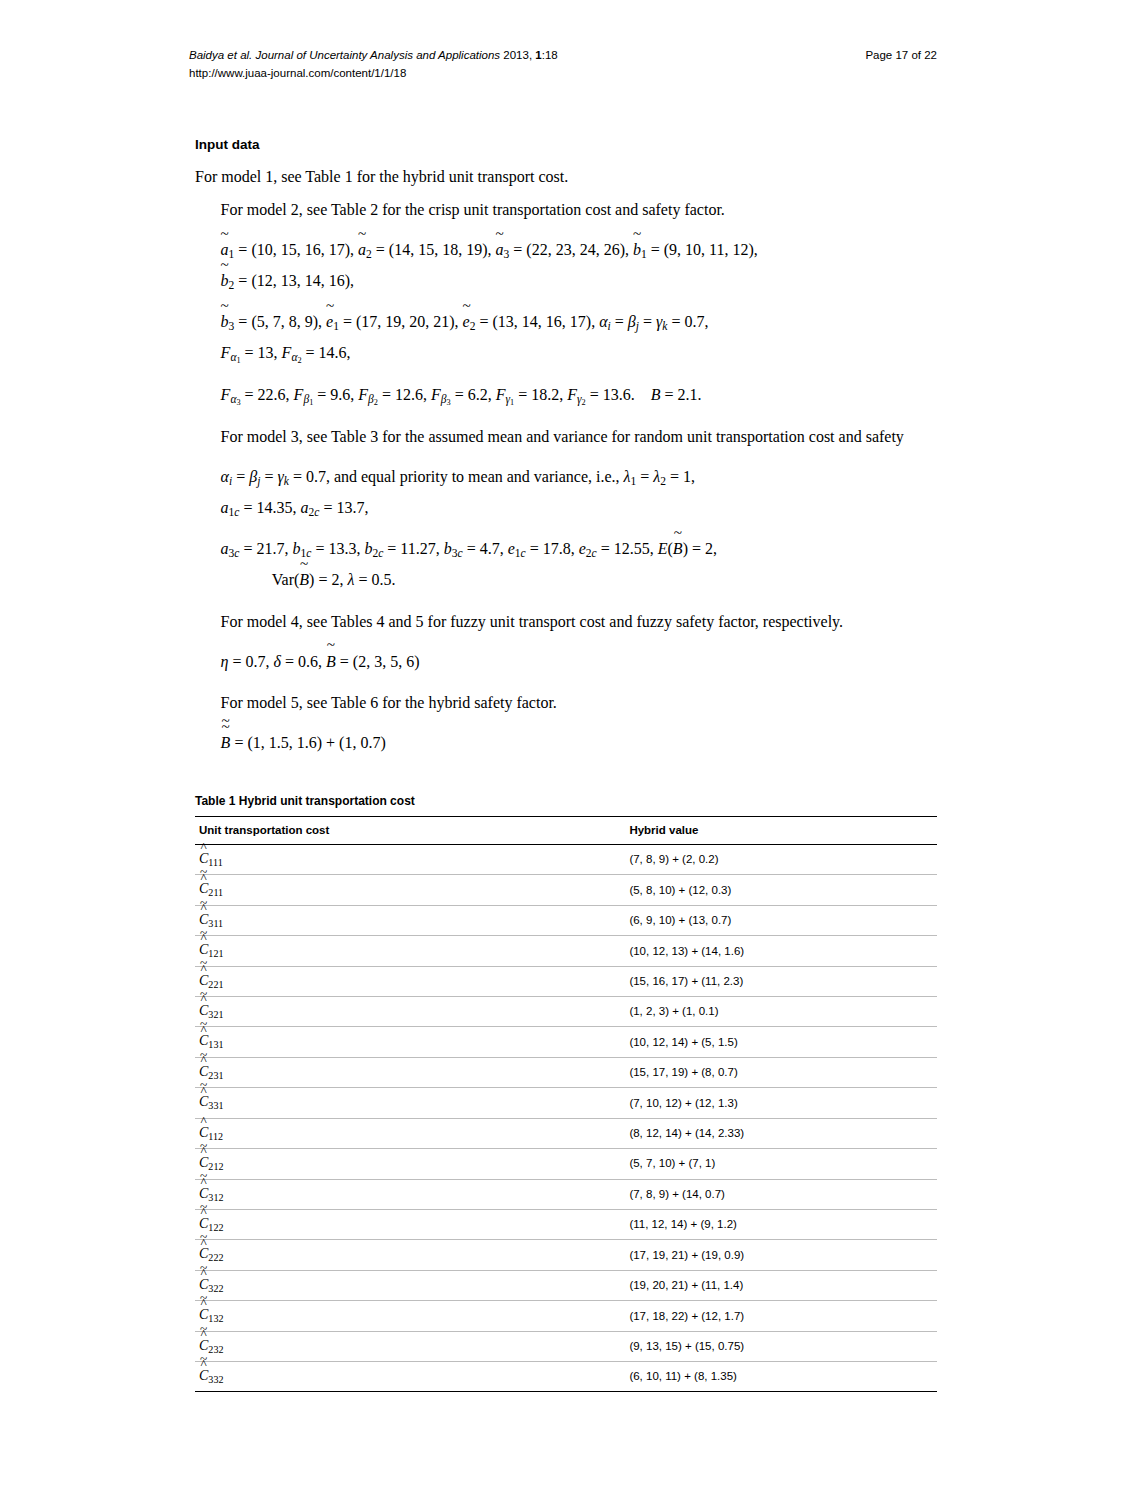Baidya et al. Journal of Uncertainty Analysis and Applications 2013, 1:18
http://www.juaa-journal.com/content/1/1/18
Page 17 of 22
Input data
For model 1, see Table 1 for the hybrid unit transport cost.
For model 2, see Table 2 for the crisp unit transportation cost and safety factor.
a~1 = (10, 15, 16, 17), a~2 = (14, 15, 18, 19), a~3 = (22, 23, 24, 26), b~1 = (9, 10, 11, 12),
b~2 = (12, 13, 14, 16),
b~3 = (5, 7, 8, 9), e~1 = (17, 19, 20, 21), e~2 = (13, 14, 16, 17), αi = βj = γk = 0.7,
Fα1 = 13, Fα2 = 14.6,
Fα3 = 22.6, Fβ1 = 9.6, Fβ2 = 12.6, Fβ3 = 6.2, Fγ1 = 18.2, Fγ2 = 13.6. B = 2.1.
For model 3, see Table 3 for the assumed mean and variance for random unit transportation cost and safety
αi = βj = γk = 0.7, and equal priority to mean and variance, i.e., λ1 = λ2 = 1,
a1c = 14.35, a2c = 13.7,
a3c = 21.7, b1c = 13.3, b2c = 11.27, b3c = 4.7, e1c = 17.8, e2c = 12.55, E(B~) = 2,
Var(B~) = 2, λ = 0.5.
For model 4, see Tables 4 and 5 for fuzzy unit transport cost and fuzzy safety factor, respectively.
η = 0.7, δ = 0.6, B~ = (2, 3, 5, 6)
For model 5, see Table 6 for the hybrid safety factor.
B~~ = (1, 1.5, 1.6) + (1, 0.7)
Table 1 Hybrid unit transportation cost
| Unit transportation cost | Hybrid value |
| --- | --- |
| C ^ 111 | (7, 8, 9) + (2, 0.2) |
| C ^ ~ 211 | (5, 8, 10) + (12, 0.3) |
| C ^ ~ 311 | (6, 9, 10) + (13, 0.7) |
| C ^ ~ 121 | (10, 12, 13) + (14, 1.6) |
| C ^ ~ 221 | (15, 16, 17) + (11, 2.3) |
| C ^ ~ 321 | (1, 2, 3) + (1, 0.1) |
| C ^ ~ 131 | (10, 12, 14) + (5, 1.5) |
| C ^ ~ 231 | (15, 17, 19) + (8, 0.7) |
| C ^ ~ 331 | (7, 10, 12) + (12, 1.3) |
| C ^ 112 | (8, 12, 14) + (14, 2.33) |
| C ^ ~ 212 | (5, 7, 10) + (7, 1) |
| C ^ ~ 312 | (7, 8, 9) + (14, 0.7) |
| C ^ ~ 122 | (11, 12, 14) + (9, 1.2) |
| C ^ ~ 222 | (17, 19, 21) + (19, 0.9) |
| C ^ ~ 322 | (19, 20, 21) + (11, 1.4) |
| C ^ ~ 132 | (17, 18, 22) + (12, 1.7) |
| C ^ ~ 232 | (9, 13, 15) + (15, 0.75) |
| C ^ ~ 332 | (6, 10, 11) + (8, 1.35) |